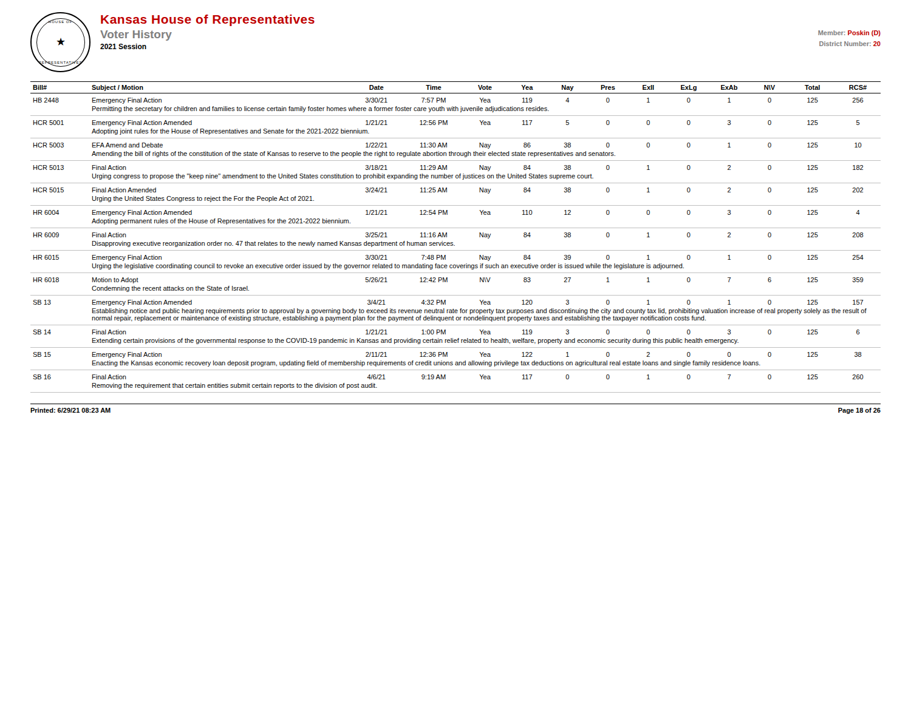HOUSE OF
★
REPRESENTATIVES
Kansas House of Representatives
Voter History
2021 Session
Member: Poskin (D)
District Number: 20
| Bill# | Subject / Motion | Date | Time | Vote | Yea | Nay | Pres | ExII | ExLg | ExAb | N\V | Total | RCS# |
| --- | --- | --- | --- | --- | --- | --- | --- | --- | --- | --- | --- | --- | --- |
| HB 2448 | Emergency Final Action | 3/30/21 | 7:57 PM | Yea | 119 | 4 | 0 | 1 | 0 | 1 | 0 | 125 | 256 |
| | Permitting the secretary for children and families to license certain family foster homes where a former foster care youth with juvenile adjudications resides. |
| HCR 5001 | Emergency Final Action Amended | 1/21/21 | 12:56 PM | Yea | 117 | 5 | 0 | 0 | 0 | 3 | 0 | 125 | 5 |
| | Adopting joint rules for the House of Representatives and Senate for the 2021-2022 biennium. |
| HCR 5003 | EFA Amend and Debate | 1/22/21 | 11:30 AM | Nay | 86 | 38 | 0 | 0 | 0 | 1 | 0 | 125 | 10 |
| | Amending the bill of rights of the constitution of the state of Kansas to reserve to the people the right to regulate abortion through their elected state representatives and senators. |
| HCR 5013 | Final Action | 3/18/21 | 11:29 AM | Nay | 84 | 38 | 0 | 1 | 0 | 2 | 0 | 125 | 182 |
| | Urging congress to propose the "keep nine" amendment to the United States constitution to prohibit expanding the number of justices on the United States supreme court. |
| HCR 5015 | Final Action Amended | 3/24/21 | 11:25 AM | Nay | 84 | 38 | 0 | 1 | 0 | 2 | 0 | 125 | 202 |
| | Urging the United States Congress to reject the For the People Act of 2021. |
| HR 6004 | Emergency Final Action Amended | 1/21/21 | 12:54 PM | Yea | 110 | 12 | 0 | 0 | 0 | 3 | 0 | 125 | 4 |
| | Adopting permanent rules of the House of Representatives for the 2021-2022 biennium. |
| HR 6009 | Final Action | 3/25/21 | 11:16 AM | Nay | 84 | 38 | 0 | 1 | 0 | 2 | 0 | 125 | 208 |
| | Disapproving executive reorganization order no. 47 that relates to the newly named Kansas department of human services. |
| HR 6015 | Emergency Final Action | 3/30/21 | 7:48 PM | Nay | 84 | 39 | 0 | 1 | 0 | 1 | 0 | 125 | 254 |
| | Urging the legislative coordinating council to revoke an executive order issued by the governor related to mandating face coverings if such an executive order is issued while the legislature is adjourned. |
| HR 6018 | Motion to Adopt | 5/26/21 | 12:42 PM | N\V | 83 | 27 | 1 | 1 | 0 | 7 | 6 | 125 | 359 |
| | Condemning the recent attacks on the State of Israel. |
| SB 13 | Emergency Final Action Amended | 3/4/21 | 4:32 PM | Yea | 120 | 3 | 0 | 1 | 0 | 1 | 0 | 125 | 157 |
| | Establishing notice and public hearing requirements prior to approval by a governing body to exceed its revenue neutral rate for property tax purposes and discontinuing the city and county tax lid, prohibiting valuation increase of real property solely as the result of normal repair, replacement or maintenance of existing structure, establishing a payment plan for the payment of delinquent or nondelinquent property taxes and establishing the taxpayer notification costs fund. |
| SB 14 | Final Action | 1/21/21 | 1:00 PM | Yea | 119 | 3 | 0 | 0 | 0 | 3 | 0 | 125 | 6 |
| | Extending certain provisions of the governmental response to the COVID-19 pandemic in Kansas and providing certain relief related to health, welfare, property and economic security during this public health emergency. |
| SB 15 | Emergency Final Action | 2/11/21 | 12:36 PM | Yea | 122 | 1 | 0 | 2 | 0 | 0 | 0 | 125 | 38 |
| | Enacting the Kansas economic recovery loan deposit program, updating field of membership requirements of credit unions and allowing privilege tax deductions on agricultural real estate loans and single family residence loans. |
| SB 16 | Final Action | 4/6/21 | 9:19 AM | Yea | 117 | 0 | 0 | 1 | 0 | 7 | 0 | 125 | 260 |
| | Removing the requirement that certain entities submit certain reports to the division of post audit. |
Printed: 6/29/21 08:23 AM
Page 18 of 26